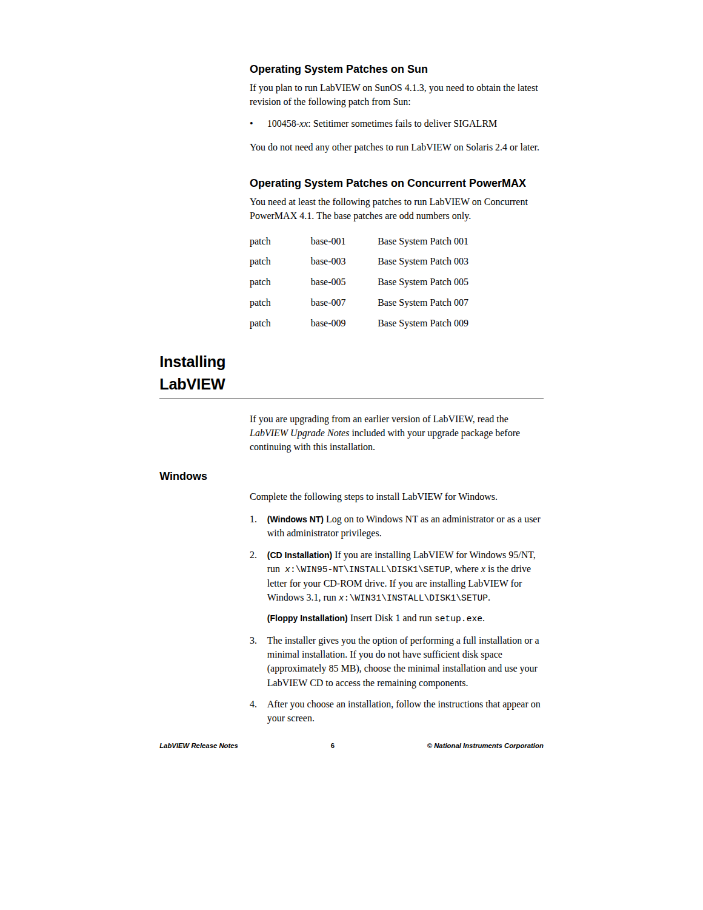Operating System Patches on Sun
If you plan to run LabVIEW on SunOS 4.1.3, you need to obtain the latest revision of the following patch from Sun:
•
100458-xx: Setitimer sometimes fails to deliver SIGALRM
You do not need any other patches to run LabVIEW on Solaris 2.4 or later.
Operating System Patches on Concurrent PowerMAX
You need at least the following patches to run LabVIEW on Concurrent PowerMAX 4.1. The base patches are odd numbers only.
| patch | base-001 | Base System Patch 001 |
| patch | base-003 | Base System Patch 003 |
| patch | base-005 | Base System Patch 005 |
| patch | base-007 | Base System Patch 007 |
| patch | base-009 | Base System Patch 009 |
Installing LabVIEW
If you are upgrading from an earlier version of LabVIEW, read the LabVIEW Upgrade Notes included with your upgrade package before continuing with this installation.
Windows
Complete the following steps to install LabVIEW for Windows.
1.
(Windows NT) Log on to Windows NT as an administrator or as a user with administrator privileges.
2.
(CD Installation) If you are installing LabVIEW for Windows 95/NT, run x:\WIN95-NT\INSTALL\DISK1\SETUP, where x is the drive letter for your CD-ROM drive. If you are installing LabVIEW for Windows 3.1, run x:\WIN31\INSTALL\DISK1\SETUP.
(Floppy Installation) Insert Disk 1 and run setup.exe.
3.
The installer gives you the option of performing a full installation or a minimal installation. If you do not have sufficient disk space (approximately 85 MB), choose the minimal installation and use your LabVIEW CD to access the remaining components.
4.
After you choose an installation, follow the instructions that appear on your screen.
LabVIEW Release Notes
6
© National Instruments Corporation